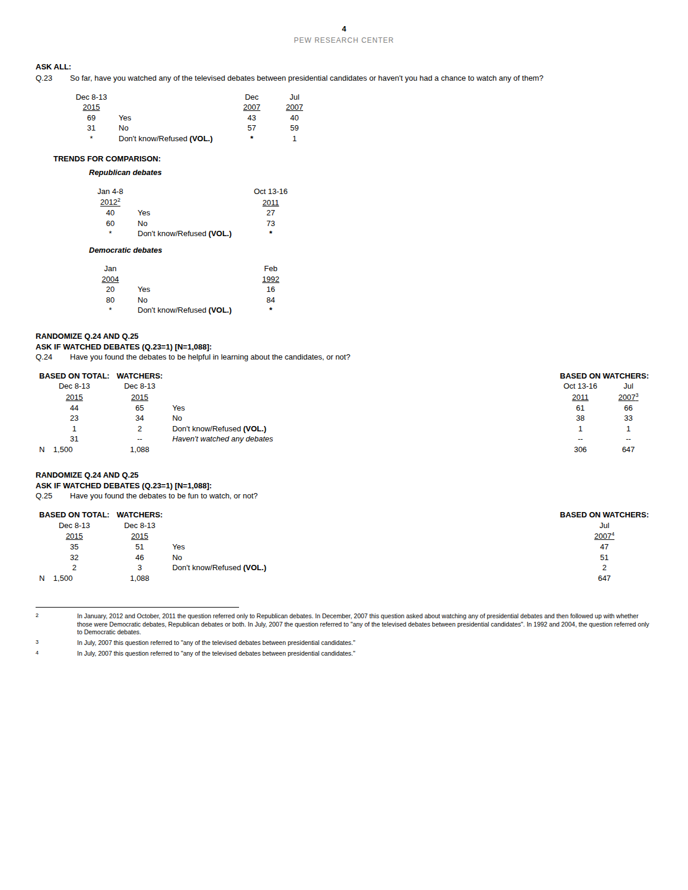4
PEW RESEARCH CENTER
ASK ALL:
Q.23
So far, have you watched any of the televised debates between presidential candidates or haven't you had a chance to watch any of them?
| Dec 8-13 | | Dec | Jul |
| 2015 | | 2007 | 2007 |
| 69 | Yes | 43 | 40 |
| 31 | No | 57 | 59 |
| * | Don't know/Refused (VOL.) | * | 1 |
TRENDS FOR COMPARISON:
Republican debates
| Jan 4-8 | | Oct 13-16 |
| 2012 2 | | 2011 |
| 40 | Yes | 27 |
| 60 | No | 73 |
| * | Don't know/Refused (VOL.) | * |
Democratic debates
| Jan | | Feb |
| 2004 | | 1992 |
| 20 | Yes | 16 |
| 80 | No | 84 |
| * | Don't know/Refused (VOL.) | * |
RANDOMIZE Q.24 AND Q.25
ASK IF WATCHED DEBATES (Q.23=1) [N=1,088]:
Q.24
Have you found the debates to be helpful in learning about the candidates, or not?
| BASED ON TOTAL: | WATCHERS: | | BASED ON WATCHERS: |
| Dec 8-13 | Dec 8-13 | | Oct 13-16 | Jul |
| 2015 | 2015 | | 2011 | 2007 3 |
| 44 | 65 | Yes | 61 | 66 |
| 23 | 34 | No | 38 | 33 |
| 1 | 2 | Don't know/Refused (VOL.) | 1 | 1 |
| 31 | -- | Haven't watched any debates | -- | -- |
| N 1,500 | 1,088 | | 306 | 647 |
RANDOMIZE Q.24 AND Q.25
ASK IF WATCHED DEBATES (Q.23=1) [N=1,088]:
Q.25
Have you found the debates to be fun to watch, or not?
| BASED ON TOTAL: | WATCHERS: | | BASED ON WATCHERS: |
| Dec 8-13 | Dec 8-13 | | Jul |
| 2015 | 2015 | | 2007 4 |
| 35 | 51 | Yes | 47 |
| 32 | 46 | No | 51 |
| 2 | 3 | Don't know/Refused (VOL.) | 2 |
| N 1,500 | 1,088 | | 647 |
2
In January, 2012 and October, 2011 the question referred only to Republican debates. In December, 2007 this question asked about watching any of presidential debates and then followed up with whether those were Democratic debates, Republican debates or both. In July, 2007 the question referred to "any of the televised debates between presidential candidates". In 1992 and 2004, the question referred only to Democratic debates.
3
In July, 2007 this question referred to "any of the televised debates between presidential candidates."
4
In July, 2007 this question referred to "any of the televised debates between presidential candidates."